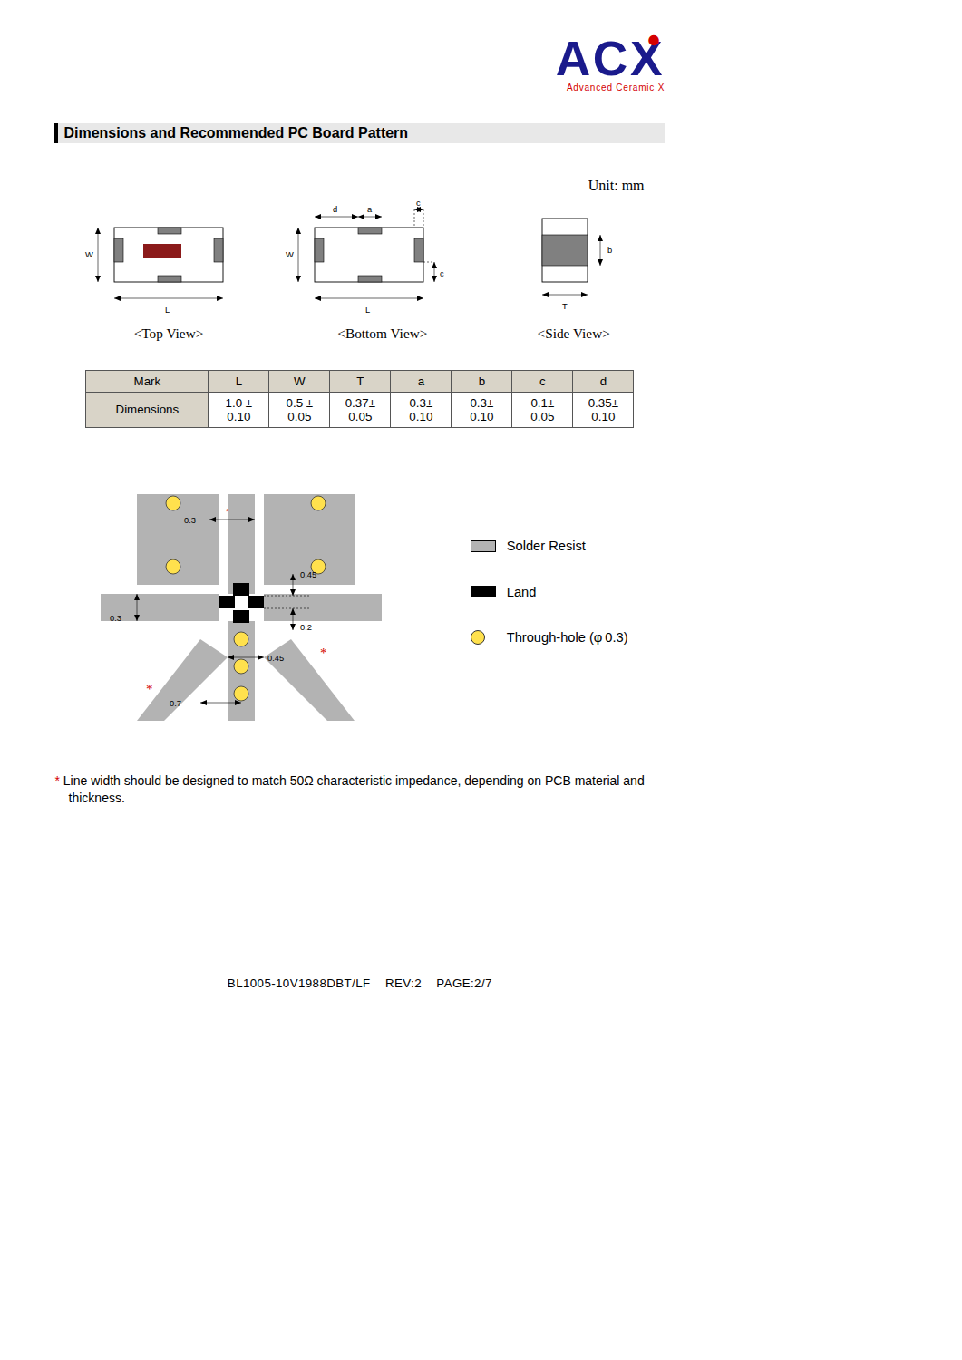ACX●
Advanced Ceramic X
Dimensions and Recommended PC Board Pattern
Unit: mm
W L
<Top View>
W L d a c c
<Bottom View>
b T
<Side View>
| Mark | L | W | T | a | b | c | d |
| --- | --- | --- | --- | --- | --- | --- | --- |
| Dimensions | 1.0 ± 0.10 | 0.5 ± 0.05 | 0.37± 0.05 | 0.3± 0.10 | 0.3± 0.10 | 0.1± 0.05 | 0.35± 0.10 |
0.3 * 0.45 0.2 0.3 0.45 0.7 * *
Solder Resist
Land
Through-hole (φ 0.3)
* Line width should be designed to match 50Ω characteristic impedance, depending on PCB material and
thickness.
BL1005-10V1988DBT/LF REV:2 PAGE:2/7